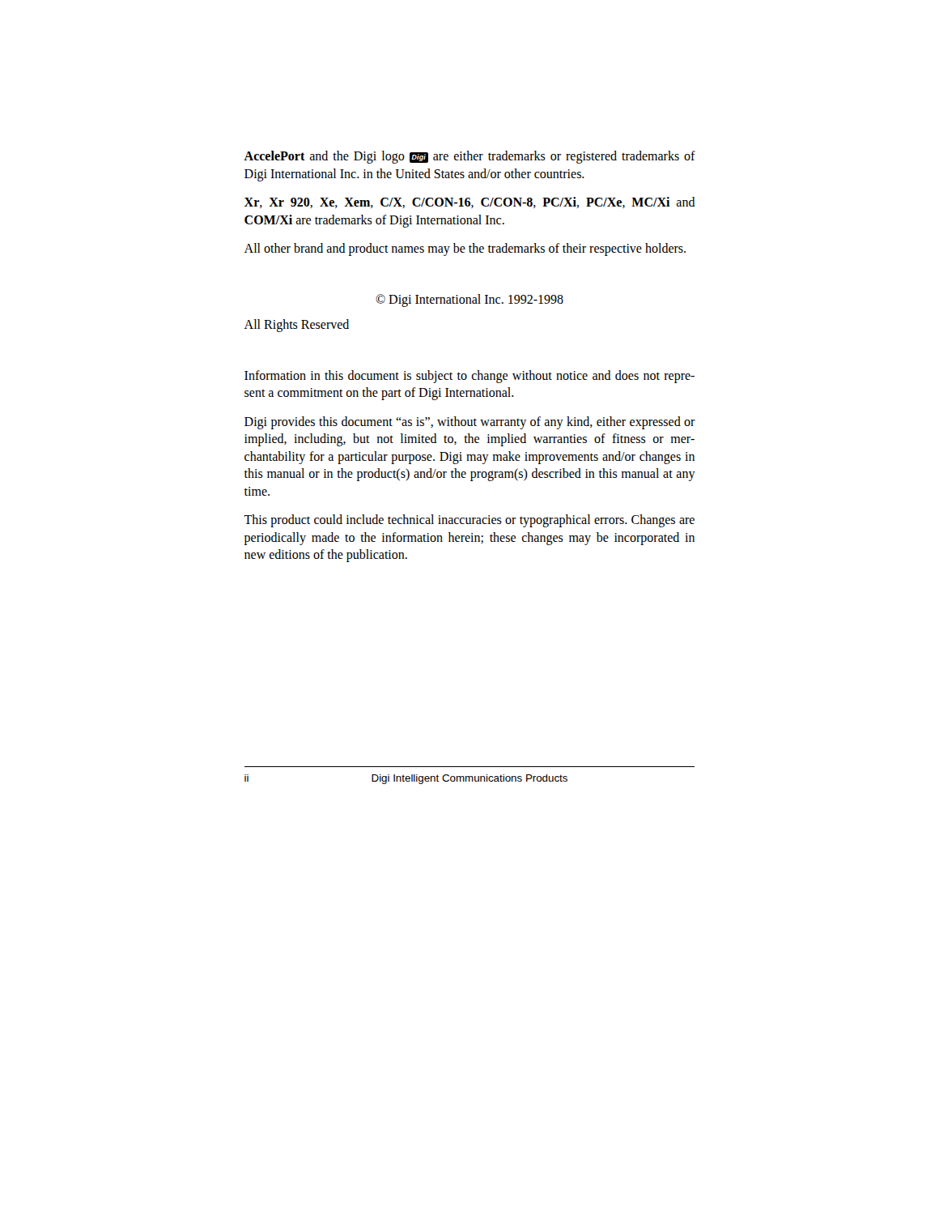AccelePort and the Digi logo Digi are either trademarks or registered trademarks of Digi International Inc. in the United States and/or other countries.
Xr, Xr 920, Xe, Xem, C/X, C/CON-16, C/CON-8, PC/Xi, PC/Xe, MC/Xi and COM/Xi are trademarks of Digi International Inc.
All other brand and product names may be the trademarks of their respective holders.
© Digi International Inc. 1992-1998
All Rights Reserved
Information in this document is subject to change without notice and does not represent a commitment on the part of Digi International.
Digi provides this document “as is”, without warranty of any kind, either expressed or implied, including, but not limited to, the implied warranties of fitness or merchantability for a particular purpose. Digi may make improvements and/or changes in this manual or in the product(s) and/or the program(s) described in this manual at any time.
This product could include technical inaccuracies or typographical errors. Changes are periodically made to the information herein; these changes may be incorporated in new editions of the publication.
ii
Digi Intelligent Communications Products